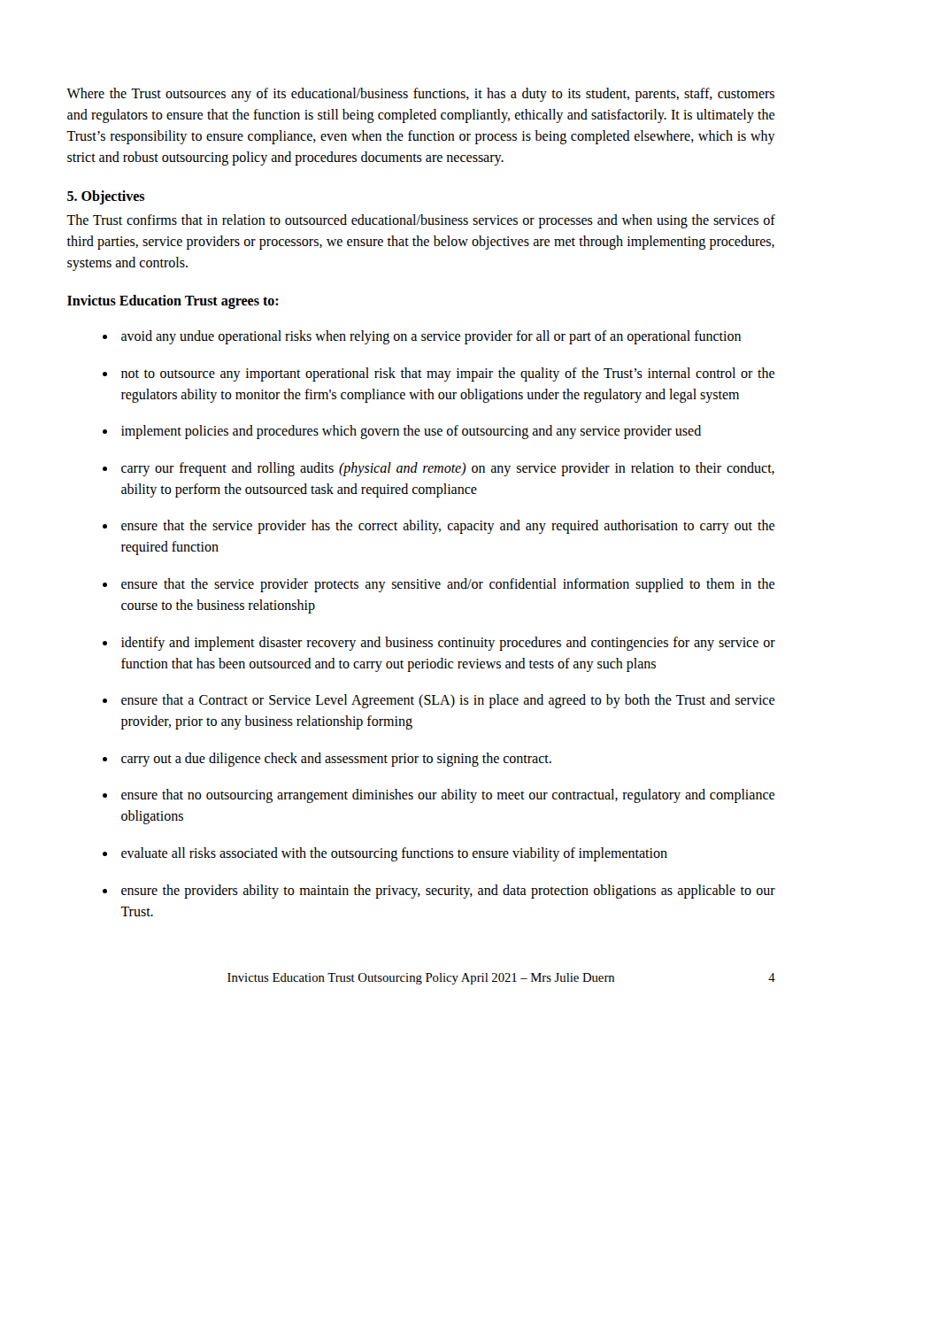Where the Trust outsources any of its educational/business functions, it has a duty to its student, parents, staff, customers and regulators to ensure that the function is still being completed compliantly, ethically and satisfactorily. It is ultimately the Trust’s responsibility to ensure compliance, even when the function or process is being completed elsewhere, which is why strict and robust outsourcing policy and procedures documents are necessary.
5. Objectives
The Trust confirms that in relation to outsourced educational/business services or processes and when using the services of third parties, service providers or processors, we ensure that the below objectives are met through implementing procedures, systems and controls.
Invictus Education Trust agrees to:
avoid any undue operational risks when relying on a service provider for all or part of an operational function
not to outsource any important operational risk that may impair the quality of the Trust’s internal control or the regulators ability to monitor the firm's compliance with our obligations under the regulatory and legal system
implement policies and procedures which govern the use of outsourcing and any service provider used
carry our frequent and rolling audits (physical and remote) on any service provider in relation to their conduct, ability to perform the outsourced task and required compliance
ensure that the service provider has the correct ability, capacity and any required authorisation to carry out the required function
ensure that the service provider protects any sensitive and/or confidential information supplied to them in the course to the business relationship
identify and implement disaster recovery and business continuity procedures and contingencies for any service or function that has been outsourced and to carry out periodic reviews and tests of any such plans
ensure that a Contract or Service Level Agreement (SLA) is in place and agreed to by both the Trust and service provider, prior to any business relationship forming
carry out a due diligence check and assessment prior to signing the contract.
ensure that no outsourcing arrangement diminishes our ability to meet our contractual, regulatory and compliance obligations
evaluate all risks associated with the outsourcing functions to ensure viability of implementation
ensure the providers ability to maintain the privacy, security, and data protection obligations as applicable to our Trust.
Invictus Education Trust Outsourcing Policy April 2021 – Mrs Julie Duern 4